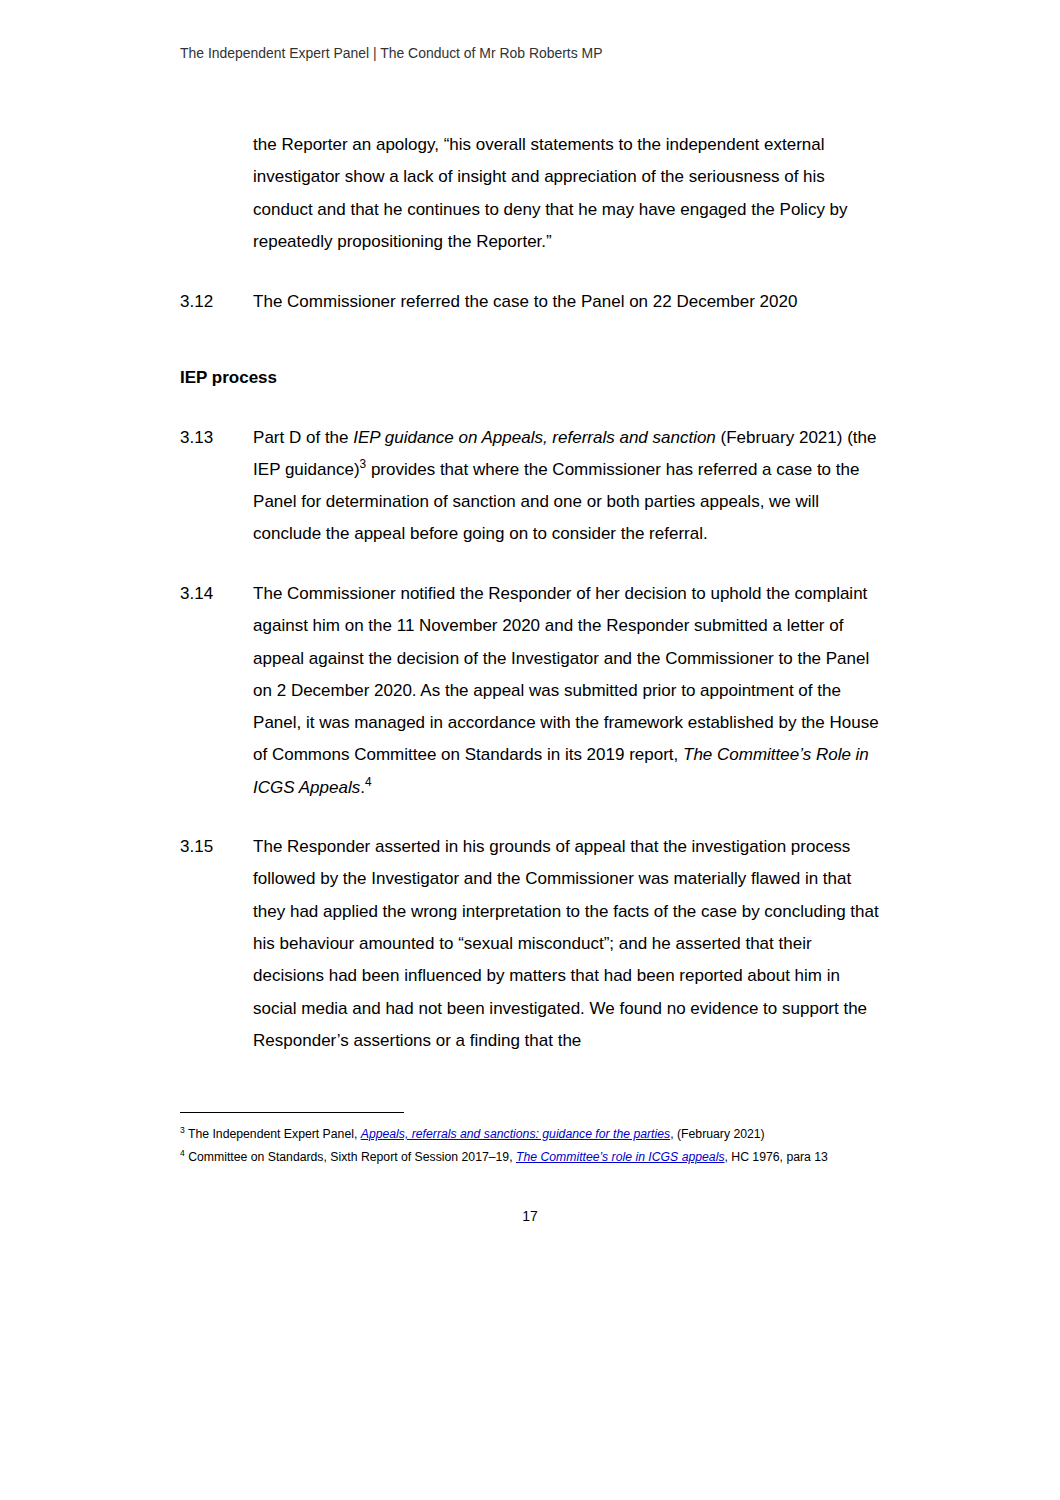The Independent Expert Panel | The Conduct of Mr Rob Roberts MP
the Reporter an apology, “his overall statements to the independent external investigator show a lack of insight and appreciation of the seriousness of his conduct and that he continues to deny that he may have engaged the Policy by repeatedly propositioning the Reporter.”
3.12
The Commissioner referred the case to the Panel on 22 December 2020
IEP process
3.13
Part D of the IEP guidance on Appeals, referrals and sanction (February 2021) (the IEP guidance)3 provides that where the Commissioner has referred a case to the Panel for determination of sanction and one or both parties appeals, we will conclude the appeal before going on to consider the referral.
3.14
The Commissioner notified the Responder of her decision to uphold the complaint against him on the 11 November 2020 and the Responder submitted a letter of appeal against the decision of the Investigator and the Commissioner to the Panel on 2 December 2020. As the appeal was submitted prior to appointment of the Panel, it was managed in accordance with the framework established by the House of Commons Committee on Standards in its 2019 report, The Committee’s Role in ICGS Appeals.4
3.15
The Responder asserted in his grounds of appeal that the investigation process followed by the Investigator and the Commissioner was materially flawed in that they had applied the wrong interpretation to the facts of the case by concluding that his behaviour amounted to “sexual misconduct”; and he asserted that their decisions had been influenced by matters that had been reported about him in social media and had not been investigated. We found no evidence to support the Responder’s assertions or a finding that the
3 The Independent Expert Panel, Appeals, referrals and sanctions: guidance for the parties, (February 2021)
4 Committee on Standards, Sixth Report of Session 2017–19, The Committee’s role in ICGS appeals, HC 1976, para 13
17